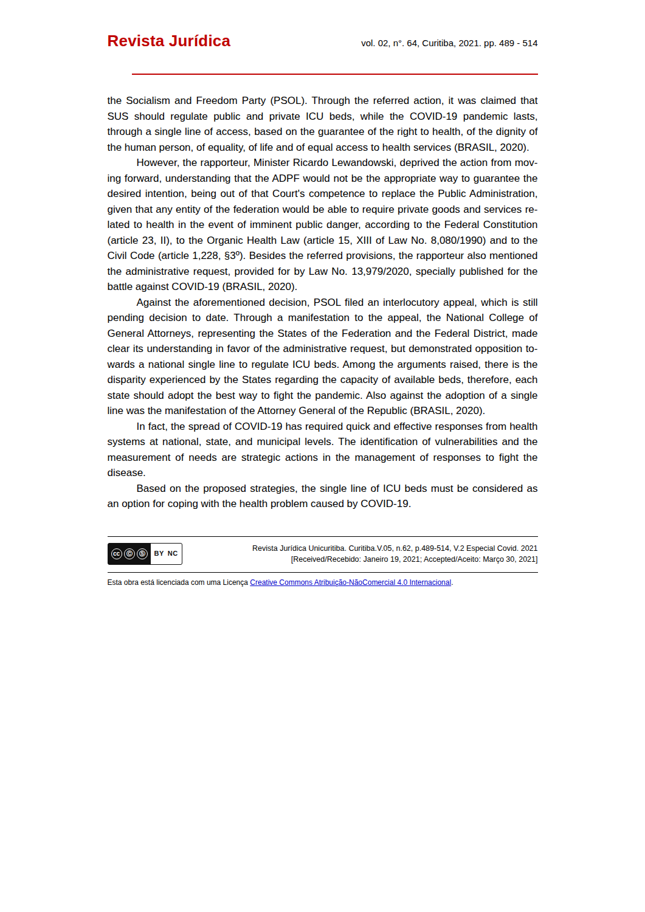Revista Jurídica
vol. 02, n°. 64, Curitiba, 2021. pp. 489 - 514
the Socialism and Freedom Party (PSOL). Through the referred action, it was claimed that SUS should regulate public and private ICU beds, while the COVID-19 pandemic lasts, through a single line of access, based on the guarantee of the right to health, of the dignity of the human person, of equality, of life and of equal access to health services (BRASIL, 2020).
However, the rapporteur, Minister Ricardo Lewandowski, deprived the action from moving forward, understanding that the ADPF would not be the appropriate way to guarantee the desired intention, being out of that Court's competence to replace the Public Administration, given that any entity of the federation would be able to require private goods and services related to health in the event of imminent public danger, according to the Federal Constitution (article 23, II), to the Organic Health Law (article 15, XIII of Law No. 8,080/1990) and to the Civil Code (article 1,228, §3º). Besides the referred provisions, the rapporteur also mentioned the administrative request, provided for by Law No. 13,979/2020, specially published for the battle against COVID-19 (BRASIL, 2020).
Against the aforementioned decision, PSOL filed an interlocutory appeal, which is still pending decision to date. Through a manifestation to the appeal, the National College of General Attorneys, representing the States of the Federation and the Federal District, made clear its understanding in favor of the administrative request, but demonstrated opposition towards a national single line to regulate ICU beds. Among the arguments raised, there is the disparity experienced by the States regarding the capacity of available beds, therefore, each state should adopt the best way to fight the pandemic. Also against the adoption of a single line was the manifestation of the Attorney General of the Republic (BRASIL, 2020).
In fact, the spread of COVID-19 has required quick and effective responses from health systems at national, state, and municipal levels. The identification of vulnerabilities and the measurement of needs are strategic actions in the management of responses to fight the disease.
Based on the proposed strategies, the single line of ICU beds must be considered as an option for coping with the health problem caused by COVID-19.
ccⒸⓈ
BY NC
Revista Jurídica Unicuritiba. Curitiba.V.05, n.62, p.489-514, V.2 Especial Covid. 2021
[Received/Recebido: Janeiro 19, 2021; Accepted/Aceito: Março 30, 2021]
Esta obra está licenciada com uma Licença Creative Commons Atribuição-NãoComercial 4.0 Internacional.